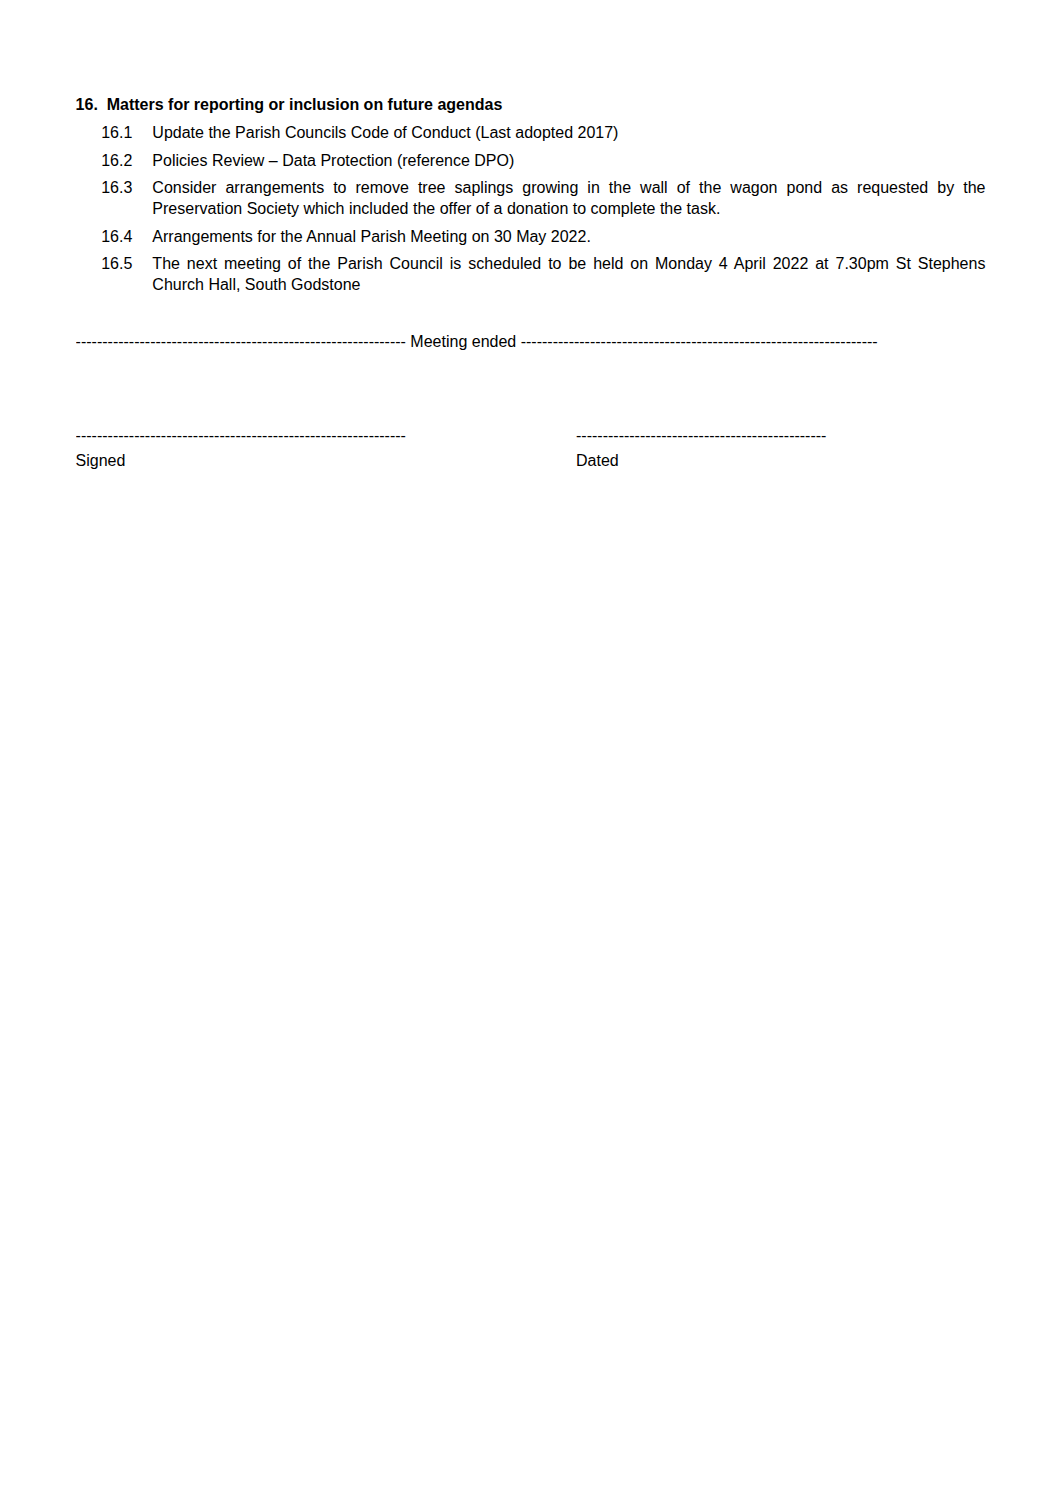16. Matters for reporting or inclusion on future agendas
16.1 Update the Parish Councils Code of Conduct (Last adopted 2017)
16.2 Policies Review – Data Protection (reference DPO)
16.3 Consider arrangements to remove tree saplings growing in the wall of the wagon pond as requested by the Preservation Society which included the offer of a donation to complete the task.
16.4 Arrangements for the Annual Parish Meeting on 30 May 2022.
16.5 The next meeting of the Parish Council is scheduled to be held on Monday 4 April 2022 at 7.30pm St Stephens Church Hall, South Godstone
-------------------------------------------------------------- Meeting ended -------------------------------------------------------------------
--------------------------------------------------------------
Signed
-----------------------------------------------
Dated